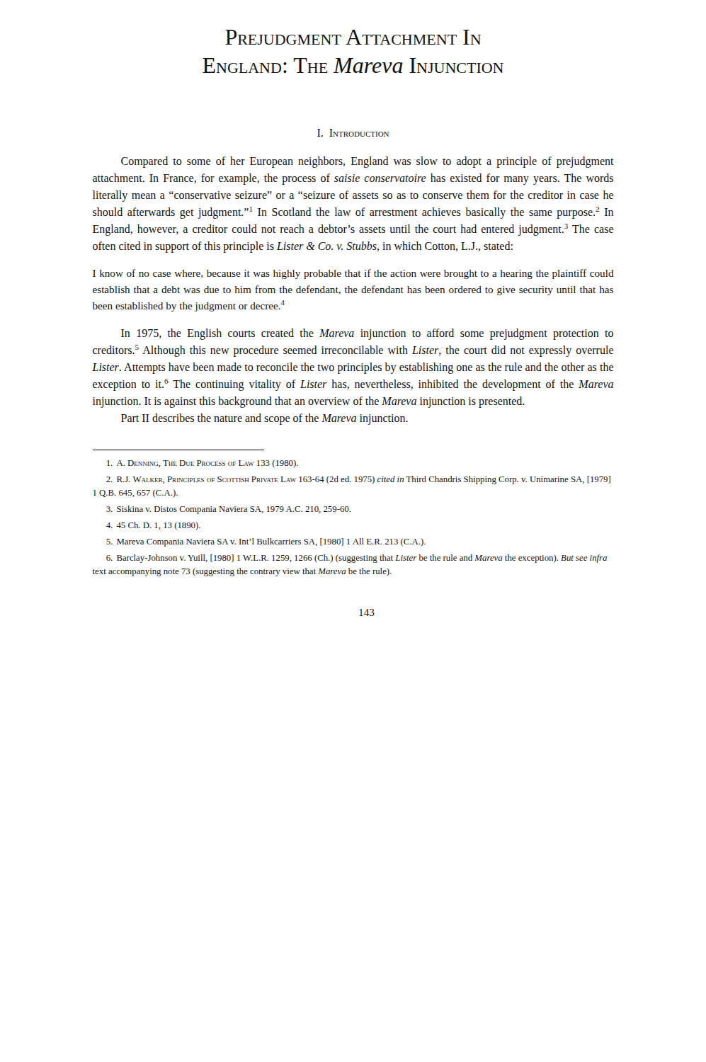Prejudgment Attachment In
England: The Mareva Injunction
I. Introduction
Compared to some of her European neighbors, England was slow to adopt a principle of prejudgment attachment. In France, for example, the process of saisie conservatoire has existed for many years. The words literally mean a “conservative seizure” or a “seizure of assets so as to conserve them for the creditor in case he should afterwards get judgment.”1 In Scotland the law of arrestment achieves basically the same purpose.2 In England, however, a creditor could not reach a debtor’s assets until the court had entered judgment.3 The case often cited in support of this principle is Lister & Co. v. Stubbs, in which Cotton, L.J., stated:
I know of no case where, because it was highly probable that if the action were brought to a hearing the plaintiff could establish that a debt was due to him from the defendant, the defendant has been ordered to give security until that has been established by the judgment or decree.4
In 1975, the English courts created the Mareva injunction to afford some prejudgment protection to creditors.5 Although this new procedure seemed irreconcilable with Lister, the court did not expressly overrule Lister. Attempts have been made to reconcile the two principles by establishing one as the rule and the other as the exception to it.6 The continuing vitality of Lister has, nevertheless, inhibited the development of the Mareva injunction. It is against this background that an overview of the Mareva injunction is presented.
Part II describes the nature and scope of the Mareva injunction.
A. Denning, The Due Process of Law 133 (1980).
R.J. Walker, Principles of Scottish Private Law 163-64 (2d ed. 1975) cited in Third Chandris Shipping Corp. v. Unimarine SA, [1979] 1 Q.B. 645, 657 (C.A.).
Siskina v. Distos Compania Naviera SA, 1979 A.C. 210, 259-60.
45 Ch. D. 1, 13 (1890).
Mareva Compania Naviera SA v. Int’l Bulkcarriers SA, [1980] 1 All E.R. 213 (C.A.).
Barclay-Johnson v. Yuill, [1980] 1 W.L.R. 1259, 1266 (Ch.) (suggesting that Lister be the rule and Mareva the exception). But see infra text accompanying note 73 (suggesting the contrary view that Mareva be the rule).
143